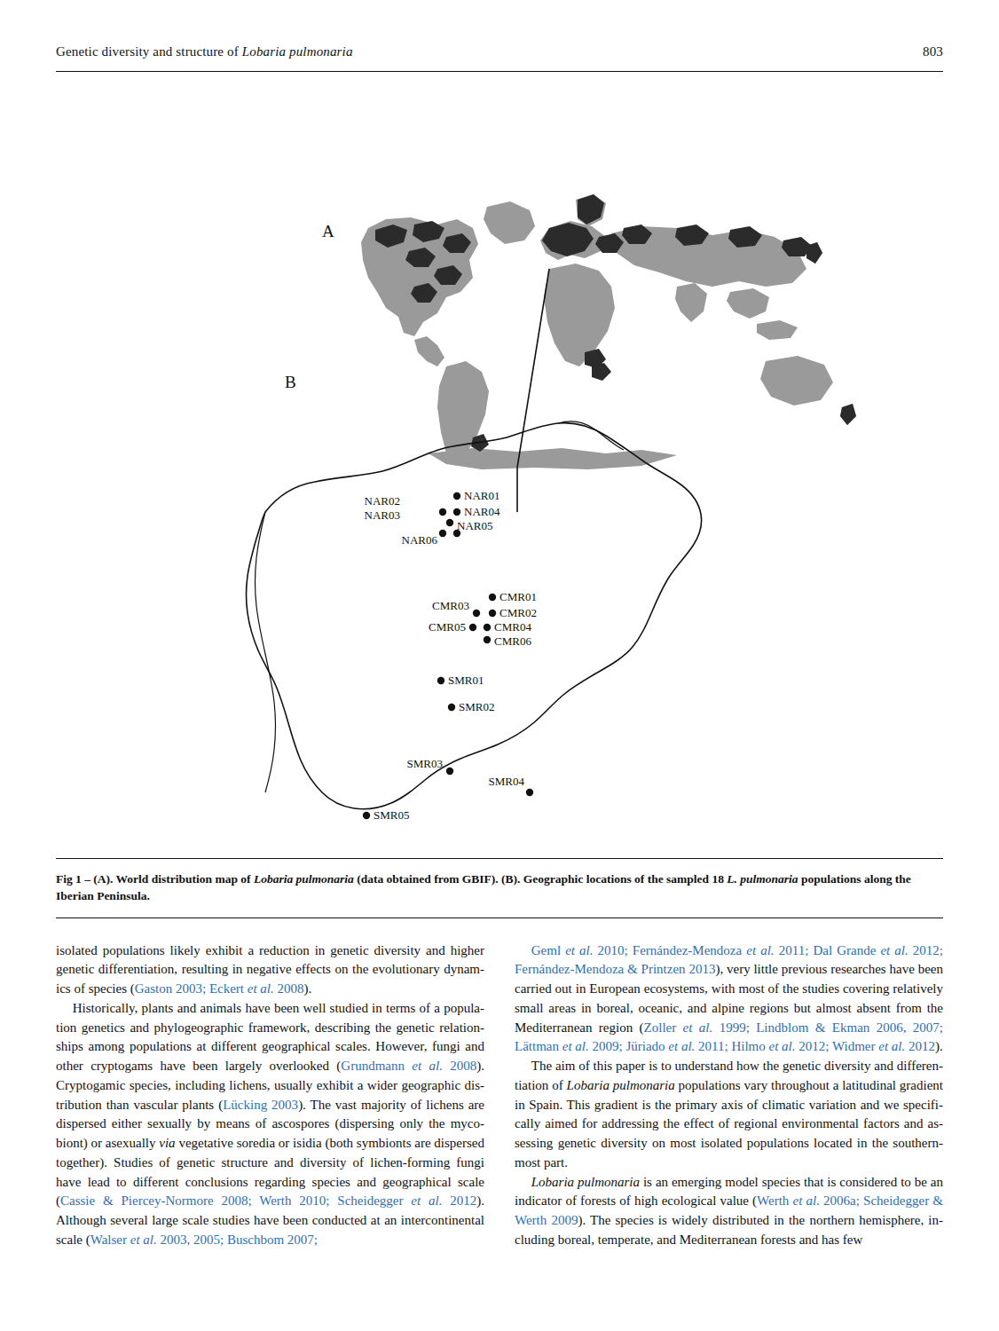Genetic diversity and structure of Lobaria pulmonaria
803
A B NAR01 NAR02 NAR04 NAR03 NAR05 NAR06 CMR01 CMR02 CMR03 CMR04 CMR05 CMR06 SMR01 SMR02 SMR03 SMR04 SMR05 SMR06
Fig 1 – (A). World distribution map of Lobaria pulmonaria (data obtained from GBIF). (B). Geographic locations of the sampled 18 L. pulmonaria populations along the Iberian Peninsula.
isolated populations likely exhibit a reduction in genetic diversity and higher genetic differentiation, resulting in negative effects on the evolutionary dynamics of species (Gaston 2003; Eckert et al. 2008).
Historically, plants and animals have been well studied in terms of a population genetics and phylogeographic framework, describing the genetic relationships among populations at different geographical scales. However, fungi and other cryptogams have been largely overlooked (Grundmann et al. 2008). Cryptogamic species, including lichens, usually exhibit a wider geographic distribution than vascular plants (Lücking 2003). The vast majority of lichens are dispersed either sexually by means of ascospores (dispersing only the mycobiont) or asexually via vegetative soredia or isidia (both symbionts are dispersed together). Studies of genetic structure and diversity of lichen-forming fungi have lead to different conclusions regarding species and geographical scale (Cassie & Piercey-Normore 2008; Werth 2010; Scheidegger et al. 2012). Although several large scale studies have been conducted at an intercontinental scale (Walser et al. 2003, 2005; Buschbom 2007;
Geml et al. 2010; Fernández-Mendoza et al. 2011; Dal Grande et al. 2012; Fernández-Mendoza & Printzen 2013), very little previous researches have been carried out in European ecosystems, with most of the studies covering relatively small areas in boreal, oceanic, and alpine regions but almost absent from the Mediterranean region (Zoller et al. 1999; Lindblom & Ekman 2006, 2007; Lättman et al. 2009; Jüriado et al. 2011; Hilmo et al. 2012; Widmer et al. 2012).
The aim of this paper is to understand how the genetic diversity and differentiation of Lobaria pulmonaria populations vary throughout a latitudinal gradient in Spain. This gradient is the primary axis of climatic variation and we specifically aimed for addressing the effect of regional environmental factors and assessing genetic diversity on most isolated populations located in the southernmost part.
Lobaria pulmonaria is an emerging model species that is considered to be an indicator of forests of high ecological value (Werth et al. 2006a; Scheidegger & Werth 2009). The species is widely distributed in the northern hemisphere, including boreal, temperate, and Mediterranean forests and has few